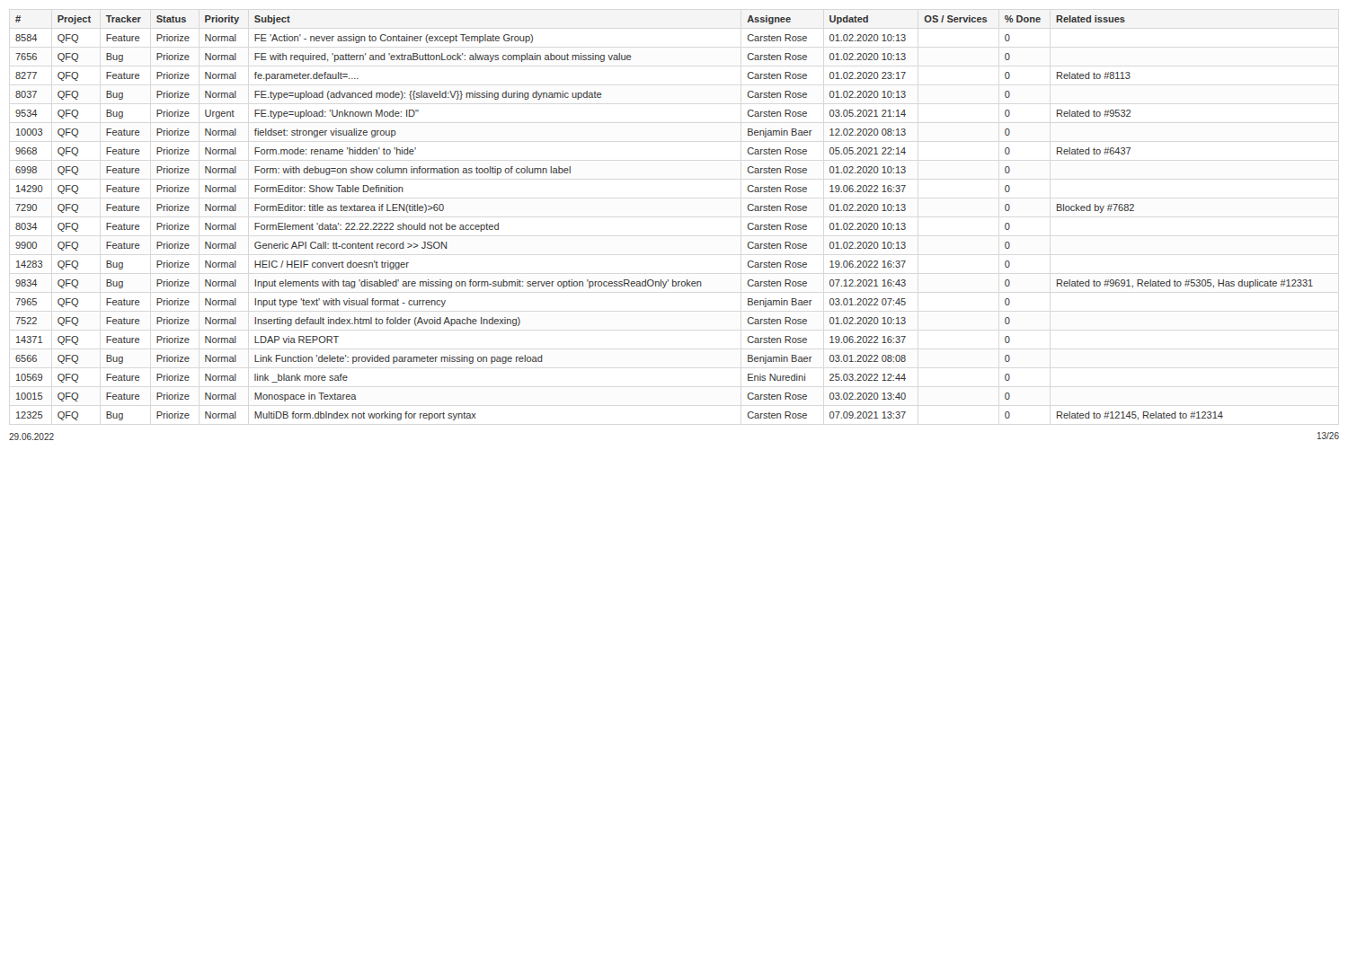| # | Project | Tracker | Status | Priority | Subject | Assignee | Updated | OS / Services | % Done | Related issues |
| --- | --- | --- | --- | --- | --- | --- | --- | --- | --- | --- |
| 8584 | QFQ | Feature | Priorize | Normal | FE 'Action' - never assign to Container (except Template Group) | Carsten Rose | 01.02.2020 10:13 | | 0 | |
| 7656 | QFQ | Bug | Priorize | Normal | FE with required, 'pattern' and 'extraButtonLock': always complain about missing value | Carsten Rose | 01.02.2020 10:13 | | 0 | |
| 8277 | QFQ | Feature | Priorize | Normal | fe.parameter.default=.... | Carsten Rose | 01.02.2020 23:17 | | 0 | Related to #8113 |
| 8037 | QFQ | Bug | Priorize | Normal | FE.type=upload (advanced mode): {{slaveId:V}} missing during dynamic update | Carsten Rose | 01.02.2020 10:13 | | 0 | |
| 9534 | QFQ | Bug | Priorize | Urgent | FE.type=upload: 'Unknown Mode: ID" | Carsten Rose | 03.05.2021 21:14 | | 0 | Related to #9532 |
| 10003 | QFQ | Feature | Priorize | Normal | fieldset: stronger visualize group | Benjamin Baer | 12.02.2020 08:13 | | 0 | |
| 9668 | QFQ | Feature | Priorize | Normal | Form.mode: rename 'hidden' to 'hide' | Carsten Rose | 05.05.2021 22:14 | | 0 | Related to #6437 |
| 6998 | QFQ | Feature | Priorize | Normal | Form: with debug=on show column information as tooltip of column label | Carsten Rose | 01.02.2020 10:13 | | 0 | |
| 14290 | QFQ | Feature | Priorize | Normal | FormEditor: Show Table Definition | Carsten Rose | 19.06.2022 16:37 | | 0 | |
| 7290 | QFQ | Feature | Priorize | Normal | FormEditor: title as textarea if LEN(title)>60 | Carsten Rose | 01.02.2020 10:13 | | 0 | Blocked by #7682 |
| 8034 | QFQ | Feature | Priorize | Normal | FormElement 'data': 22.22.2222 should not be accepted | Carsten Rose | 01.02.2020 10:13 | | 0 | |
| 9900 | QFQ | Feature | Priorize | Normal | Generic API Call: tt-content record >> JSON | Carsten Rose | 01.02.2020 10:13 | | 0 | |
| 14283 | QFQ | Bug | Priorize | Normal | HEIC / HEIF convert doesn't trigger | Carsten Rose | 19.06.2022 16:37 | | 0 | |
| 9834 | QFQ | Bug | Priorize | Normal | Input elements with tag 'disabled' are missing on form-submit: server option 'processReadOnly' broken | Carsten Rose | 07.12.2021 16:43 | | 0 | Related to #9691, Related to #5305, Has duplicate #12331 |
| 7965 | QFQ | Feature | Priorize | Normal | Input type 'text' with visual format - currency | Benjamin Baer | 03.01.2022 07:45 | | 0 | |
| 7522 | QFQ | Feature | Priorize | Normal | Inserting default index.html to folder (Avoid Apache Indexing) | Carsten Rose | 01.02.2020 10:13 | | 0 | |
| 14371 | QFQ | Feature | Priorize | Normal | LDAP via REPORT | Carsten Rose | 19.06.2022 16:37 | | 0 | |
| 6566 | QFQ | Bug | Priorize | Normal | Link Function 'delete': provided parameter missing on page reload | Benjamin Baer | 03.01.2022 08:08 | | 0 | |
| 10569 | QFQ | Feature | Priorize | Normal | link _blank more safe | Enis Nuredini | 25.03.2022 12:44 | | 0 | |
| 10015 | QFQ | Feature | Priorize | Normal | Monospace in Textarea | Carsten Rose | 03.02.2020 13:40 | | 0 | |
| 12325 | QFQ | Bug | Priorize | Normal | MultiDB form.dblndex not working for report syntax | Carsten Rose | 07.09.2021 13:37 | | 0 | Related to #12145, Related to #12314 |
29.06.2022
13/26